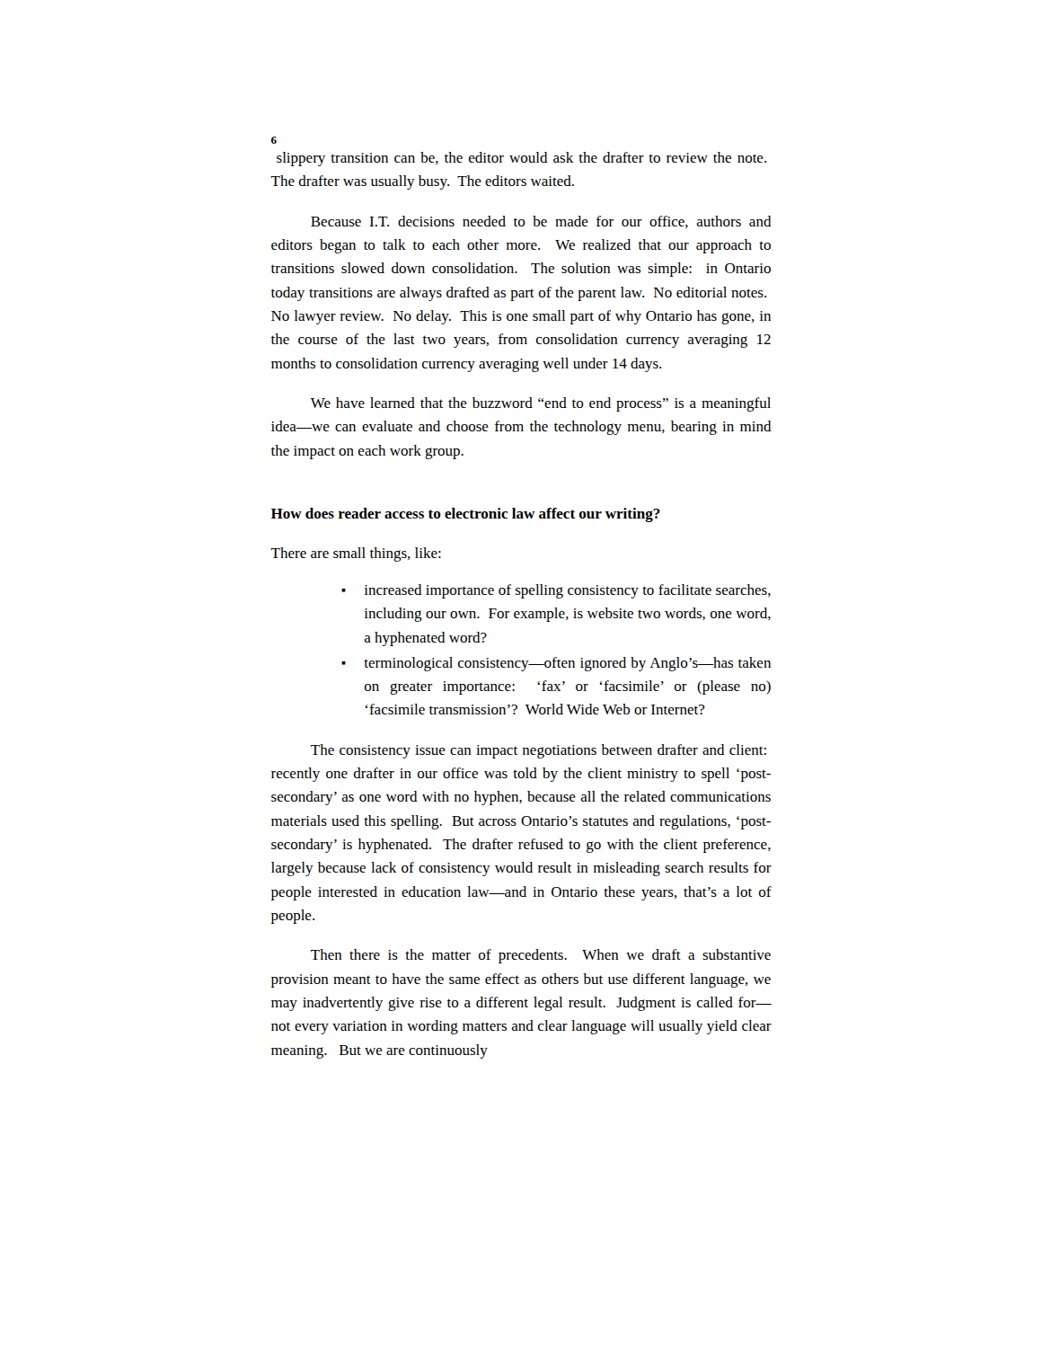6
slippery transition can be, the editor would ask the drafter to review the note. The drafter was usually busy. The editors waited.
Because I.T. decisions needed to be made for our office, authors and editors began to talk to each other more. We realized that our approach to transitions slowed down consolidation. The solution was simple: in Ontario today transitions are always drafted as part of the parent law. No editorial notes. No lawyer review. No delay. This is one small part of why Ontario has gone, in the course of the last two years, from consolidation currency averaging 12 months to consolidation currency averaging well under 14 days.
We have learned that the buzzword “end to end process” is a meaningful idea—we can evaluate and choose from the technology menu, bearing in mind the impact on each work group.
How does reader access to electronic law affect our writing?
There are small things, like:
increased importance of spelling consistency to facilitate searches, including our own. For example, is website two words, one word, a hyphenated word?
terminological consistency—often ignored by Anglo’s—has taken on greater importance: ‘fax’ or ‘facsimile’ or (please no) ‘facsimile transmission’? World Wide Web or Internet?
The consistency issue can impact negotiations between drafter and client: recently one drafter in our office was told by the client ministry to spell ‘post-secondary’ as one word with no hyphen, because all the related communications materials used this spelling. But across Ontario’s statutes and regulations, ‘post-secondary’ is hyphenated. The drafter refused to go with the client preference, largely because lack of consistency would result in misleading search results for people interested in education law—and in Ontario these years, that’s a lot of people.
Then there is the matter of precedents. When we draft a substantive provision meant to have the same effect as others but use different language, we may inadvertently give rise to a different legal result. Judgment is called for—not every variation in wording matters and clear language will usually yield clear meaning. But we are continuously